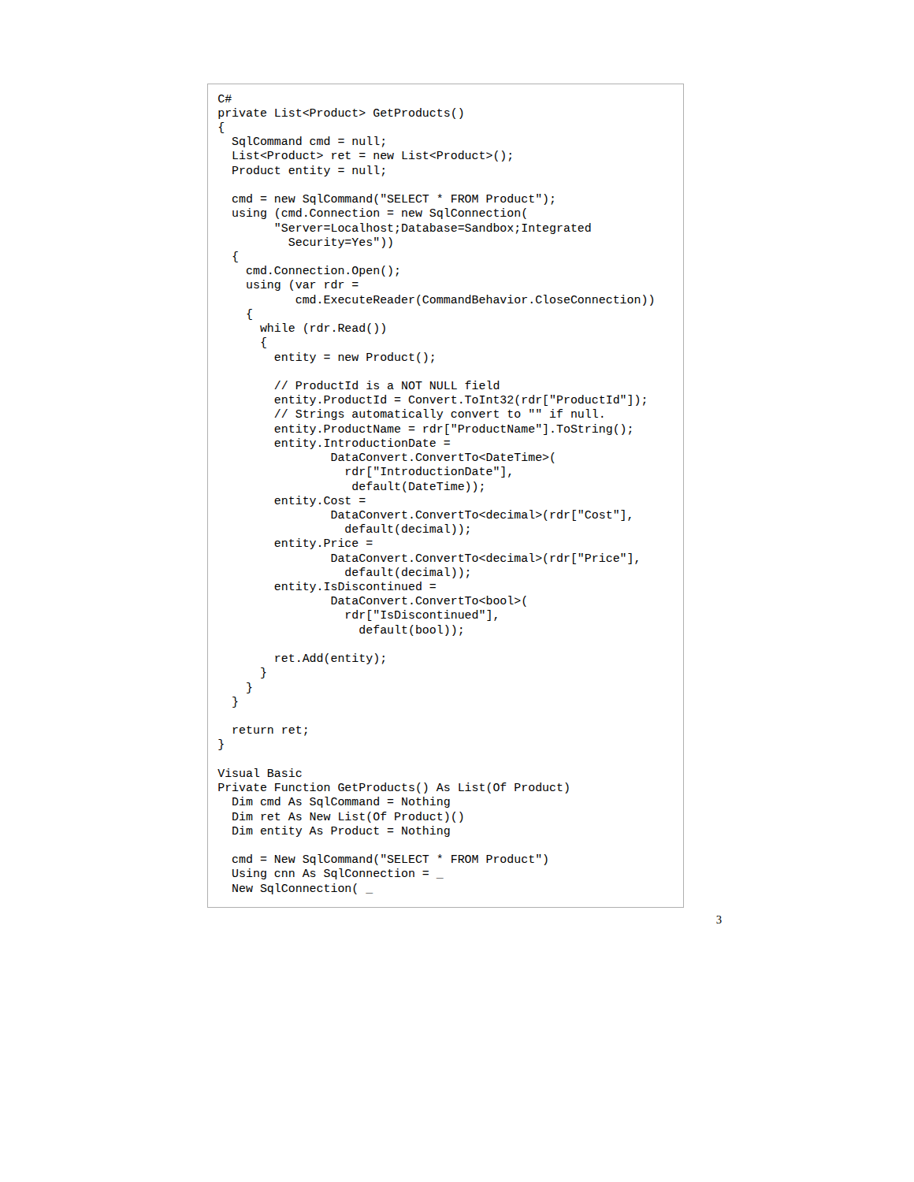C#
private List<Product> GetProducts()
{
  SqlCommand cmd = null;
  List<Product> ret = new List<Product>();
  Product entity = null;

  cmd = new SqlCommand("SELECT * FROM Product");
  using (cmd.Connection = new SqlConnection(
        "Server=Localhost;Database=Sandbox;Integrated
          Security=Yes"))
  {
    cmd.Connection.Open();
    using (var rdr =
           cmd.ExecuteReader(CommandBehavior.CloseConnection))
    {
      while (rdr.Read())
      {
        entity = new Product();

        // ProductId is a NOT NULL field
        entity.ProductId = Convert.ToInt32(rdr["ProductId"]);
        // Strings automatically convert to "" if null.
        entity.ProductName = rdr["ProductName"].ToString();
        entity.IntroductionDate =
                DataConvert.ConvertTo<DateTime>(
                  rdr["IntroductionDate"],
                   default(DateTime));
        entity.Cost =
                DataConvert.ConvertTo<decimal>(rdr["Cost"],
                  default(decimal));
        entity.Price =
                DataConvert.ConvertTo<decimal>(rdr["Price"],
                  default(decimal));
        entity.IsDiscontinued =
                DataConvert.ConvertTo<bool>(
                  rdr["IsDiscontinued"],
                    default(bool));

        ret.Add(entity);
      }
    }
  }

  return ret;
}

Visual Basic
Private Function GetProducts() As List(Of Product)
  Dim cmd As SqlCommand = Nothing
  Dim ret As New List(Of Product)()
  Dim entity As Product = Nothing

  cmd = New SqlCommand("SELECT * FROM Product")
  Using cnn As SqlConnection = _
  New SqlConnection( _
3